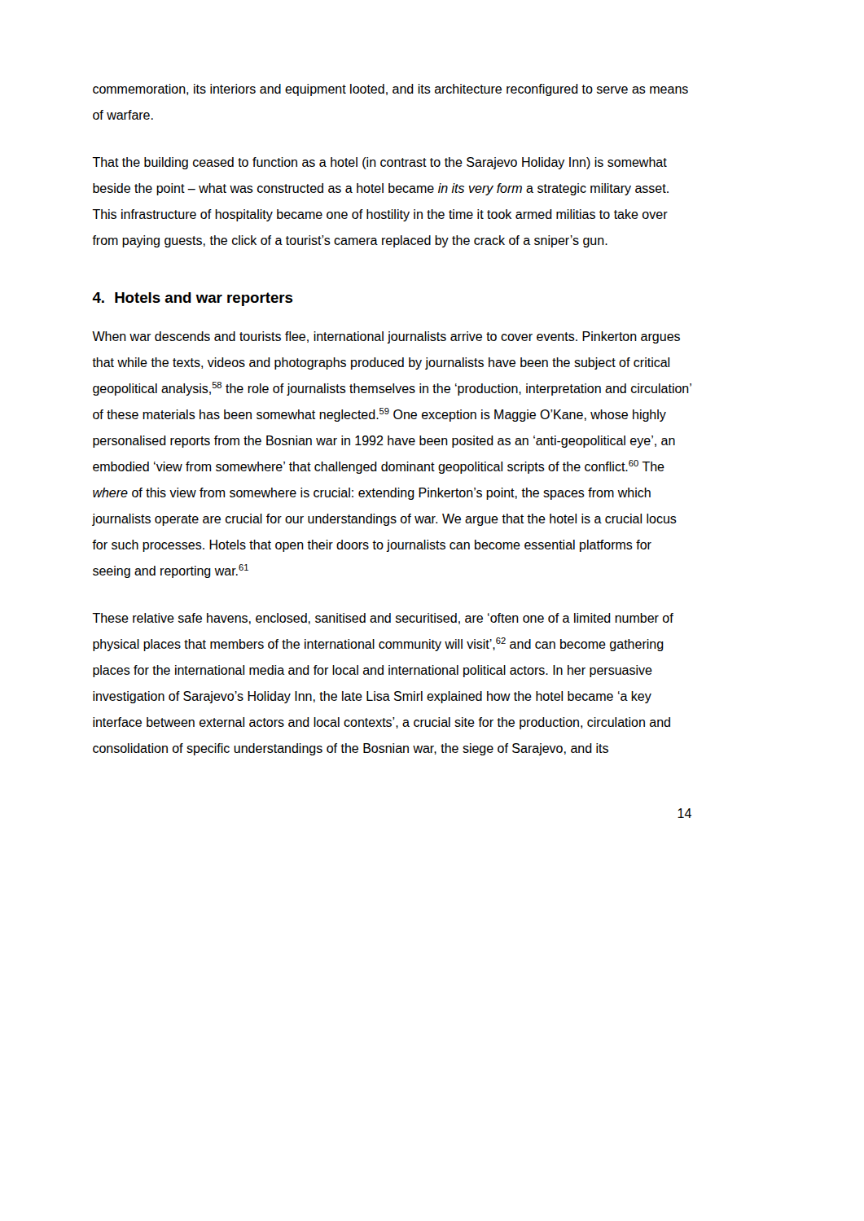commemoration, its interiors and equipment looted, and its architecture reconfigured to serve as means of warfare.
That the building ceased to function as a hotel (in contrast to the Sarajevo Holiday Inn) is somewhat beside the point – what was constructed as a hotel became in its very form a strategic military asset. This infrastructure of hospitality became one of hostility in the time it took armed militias to take over from paying guests, the click of a tourist’s camera replaced by the crack of a sniper’s gun.
4. Hotels and war reporters
When war descends and tourists flee, international journalists arrive to cover events. Pinkerton argues that while the texts, videos and photographs produced by journalists have been the subject of critical geopolitical analysis,58 the role of journalists themselves in the ‘production, interpretation and circulation’ of these materials has been somewhat neglected.59 One exception is Maggie O’Kane, whose highly personalised reports from the Bosnian war in 1992 have been posited as an ‘anti-geopolitical eye’, an embodied ‘view from somewhere’ that challenged dominant geopolitical scripts of the conflict.60 The where of this view from somewhere is crucial: extending Pinkerton’s point, the spaces from which journalists operate are crucial for our understandings of war. We argue that the hotel is a crucial locus for such processes. Hotels that open their doors to journalists can become essential platforms for seeing and reporting war.61
These relative safe havens, enclosed, sanitised and securitised, are ‘often one of a limited number of physical places that members of the international community will visit’,62 and can become gathering places for the international media and for local and international political actors. In her persuasive investigation of Sarajevo’s Holiday Inn, the late Lisa Smirl explained how the hotel became ‘a key interface between external actors and local contexts’, a crucial site for the production, circulation and consolidation of specific understandings of the Bosnian war, the siege of Sarajevo, and its
14